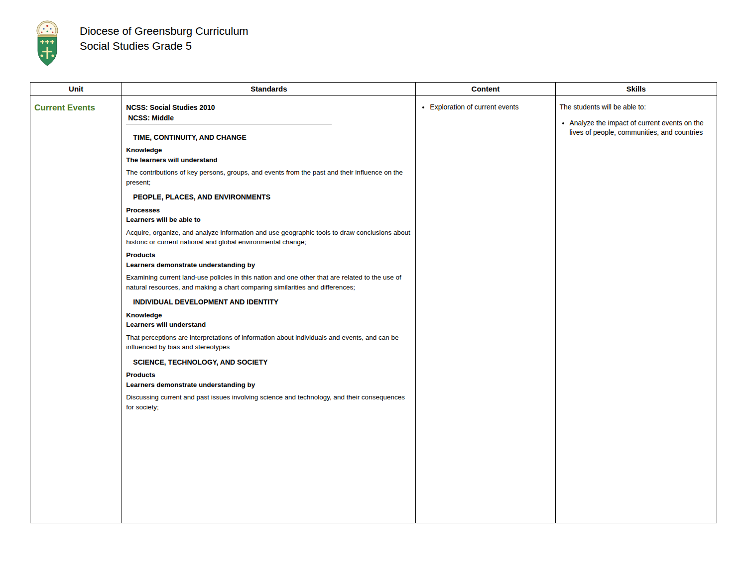Diocese of Greensburg Curriculum
Social Studies Grade 5
| Unit | Standards | Content | Skills |
| --- | --- | --- | --- |
| Current Events | NCSS: Social Studies 2010 NCSS: Middle TIME, CONTINUITY, AND CHANGE Knowledge The learners will understand The contributions of key persons, groups, and events from the past and their influence on the present; PEOPLE, PLACES, AND ENVIRONMENTS Processes Learners will be able to Acquire, organize, and analyze information and use geographic tools to draw conclusions about historic or current national and global environmental change; Products Learners demonstrate understanding by Examining current land-use policies in this nation and one other that are related to the use of natural resources, and making a chart comparing similarities and differences; INDIVIDUAL DEVELOPMENT AND IDENTITY Knowledge Learners will understand That perceptions are interpretations of information about individuals and events, and can be influenced by bias and stereotypes SCIENCE, TECHNOLOGY, AND SOCIETY Products Learners demonstrate understanding by Discussing current and past issues involving science and technology, and their consequences for society; | Exploration of current events | The students will be able to: Analyze the impact of current events on the lives of people, communities, and countries |